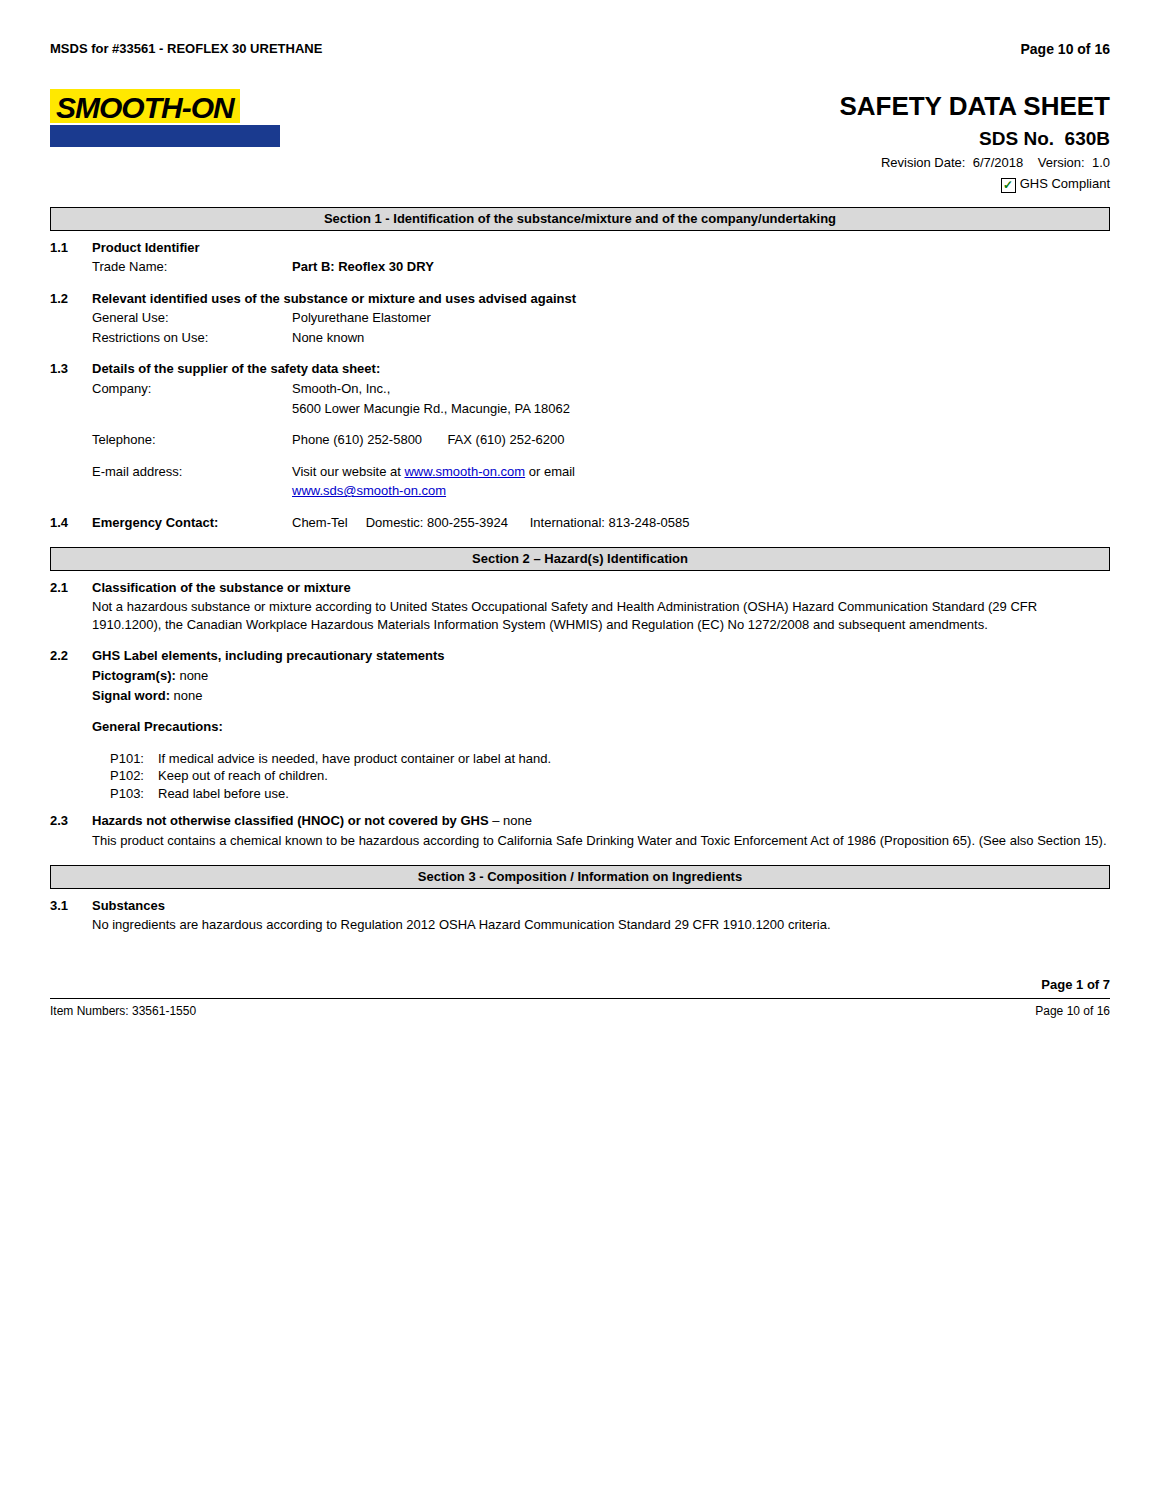MSDS for #33561 - REOFLEX 30 URETHANE
Page 10 of 16
SMOOTH-ON
SAFETY DATA SHEET
SDS No. 630B
Revision Date: 6/7/2018 Version: 1.0
✓GHS Compliant
Section 1 - Identification of the substance/mixture and of the company/undertaking
| 1.1 | Product Identifier |
| | Trade Name: | Part B: Reoflex 30 DRY |
| 1.2 | Relevant identified uses of the substance or mixture and uses advised against |
| | General Use: | Polyurethane Elastomer |
| | Restrictions on Use: | None known |
| 1.3 | Details of the supplier of the safety data sheet: |
| | Company: | Smooth-On, Inc., |
| | | 5600 Lower Macungie Rd., Macungie, PA 18062 |
| | Telephone: | Phone (610) 252-5800 FAX (610) 252-6200 |
| | E-mail address: | Visit our website at www.smooth-on.com or email |
| | | www.sds@smooth-on.com |
| 1.4 | Emergency Contact: | Chem-Tel Domestic: 800-255-3924 International: 813-248-0585 |
Section 2 – Hazard(s) Identification
| 2.1 | Classification of the substance or mixture |
| | Not a hazardous substance or mixture according to United States Occupational Safety and Health Administration (OSHA) Hazard Communication Standard (29 CFR 1910.1200), the Canadian Workplace Hazardous Materials Information System (WHMIS) and Regulation (EC) No 1272/2008 and subsequent amendments. |
| 2.2 | GHS Label elements, including precautionary statements |
| | Pictogram(s): none |
| | Signal word: none |
| | General Precautions: |
P101: If medical advice is needed, have product container or label at hand.
P102: Keep out of reach of children.
P103: Read label before use.
| 2.3 | Hazards not otherwise classified (HNOC) or not covered by GHS – none |
| | This product contains a chemical known to be hazardous according to California Safe Drinking Water and Toxic Enforcement Act of 1986 (Proposition 65). (See also Section 15). |
Section 3 - Composition / Information on Ingredients
| 3.1 | Substances |
| | No ingredients are hazardous according to Regulation 2012 OSHA Hazard Communication Standard 29 CFR 1910.1200 criteria. |
Page 1 of 7
Item Numbers: 33561-1550
Page 10 of 16